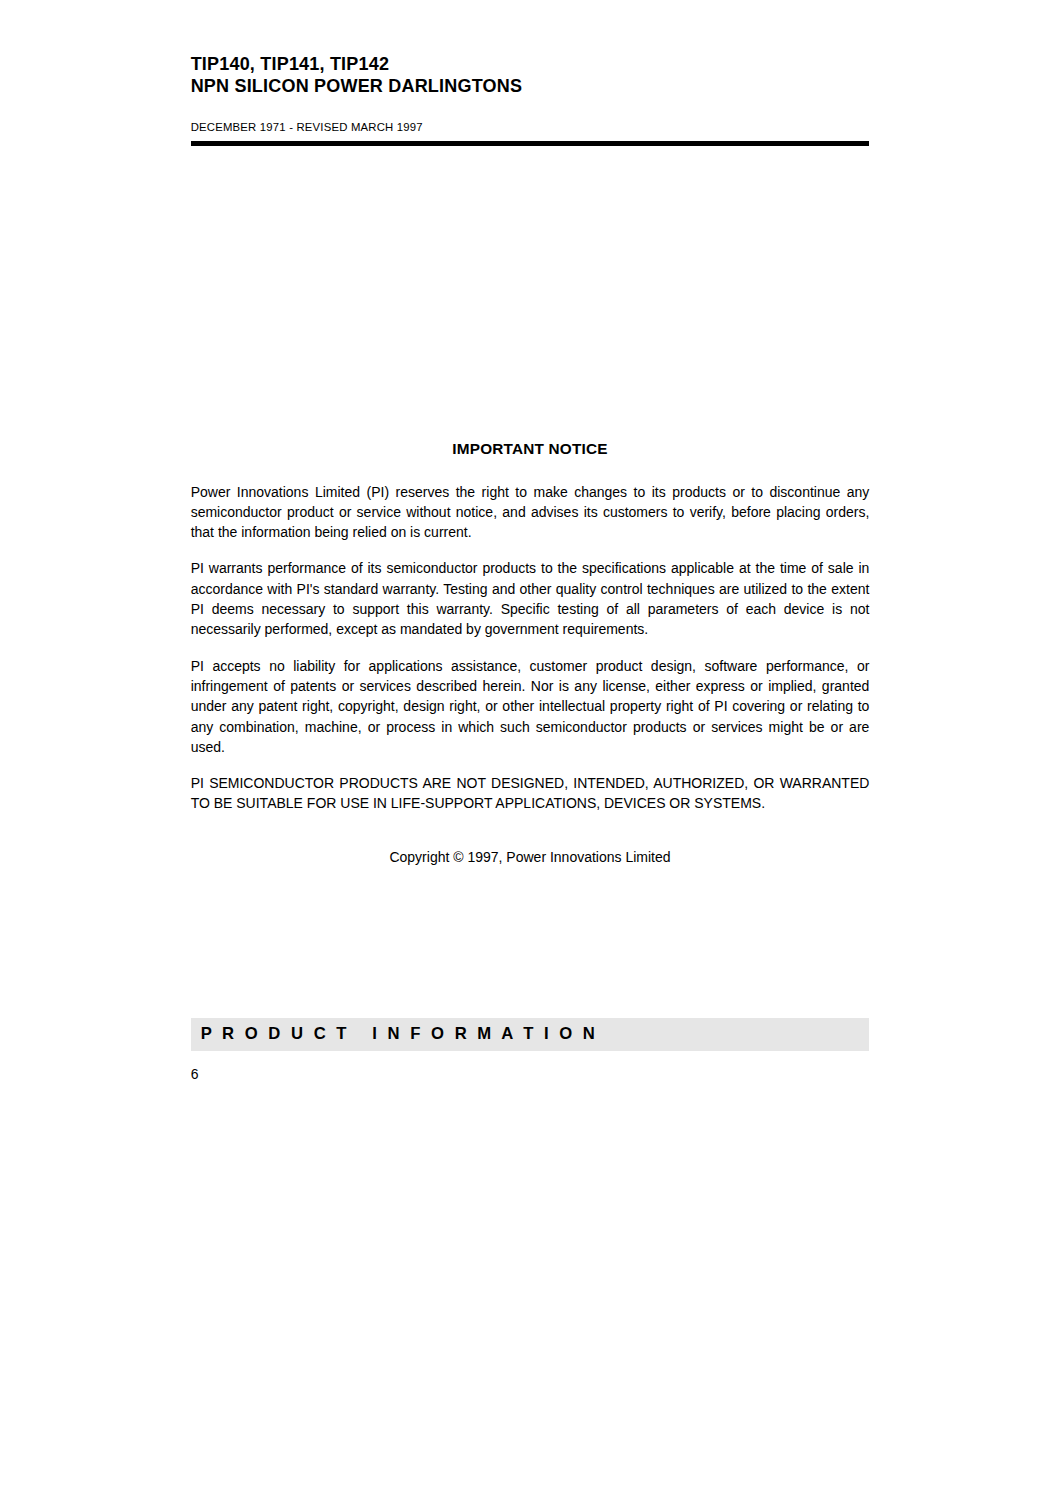TIP140, TIP141, TIP142
NPN SILICON POWER DARLINGTONS
DECEMBER 1971 - REVISED MARCH 1997
IMPORTANT NOTICE
Power Innovations Limited (PI) reserves the right to make changes to its products or to discontinue any semiconductor product or service without notice, and advises its customers to verify, before placing orders, that the information being relied on is current.
PI warrants performance of its semiconductor products to the specifications applicable at the time of sale in accordance with PI's standard warranty. Testing and other quality control techniques are utilized to the extent PI deems necessary to support this warranty. Specific testing of all parameters of each device is not necessarily performed, except as mandated by government requirements.
PI accepts no liability for applications assistance, customer product design, software performance, or infringement of patents or services described herein. Nor is any license, either express or implied, granted under any patent right, copyright, design right, or other intellectual property right of PI covering or relating to any combination, machine, or process in which such semiconductor products or services might be or are used.
PI SEMICONDUCTOR PRODUCTS ARE NOT DESIGNED, INTENDED, AUTHORIZED, OR WARRANTED TO BE SUITABLE FOR USE IN LIFE-SUPPORT APPLICATIONS, DEVICES OR SYSTEMS.
Copyright © 1997, Power Innovations Limited
P R O D U C T I N F O R M A T I O N
6